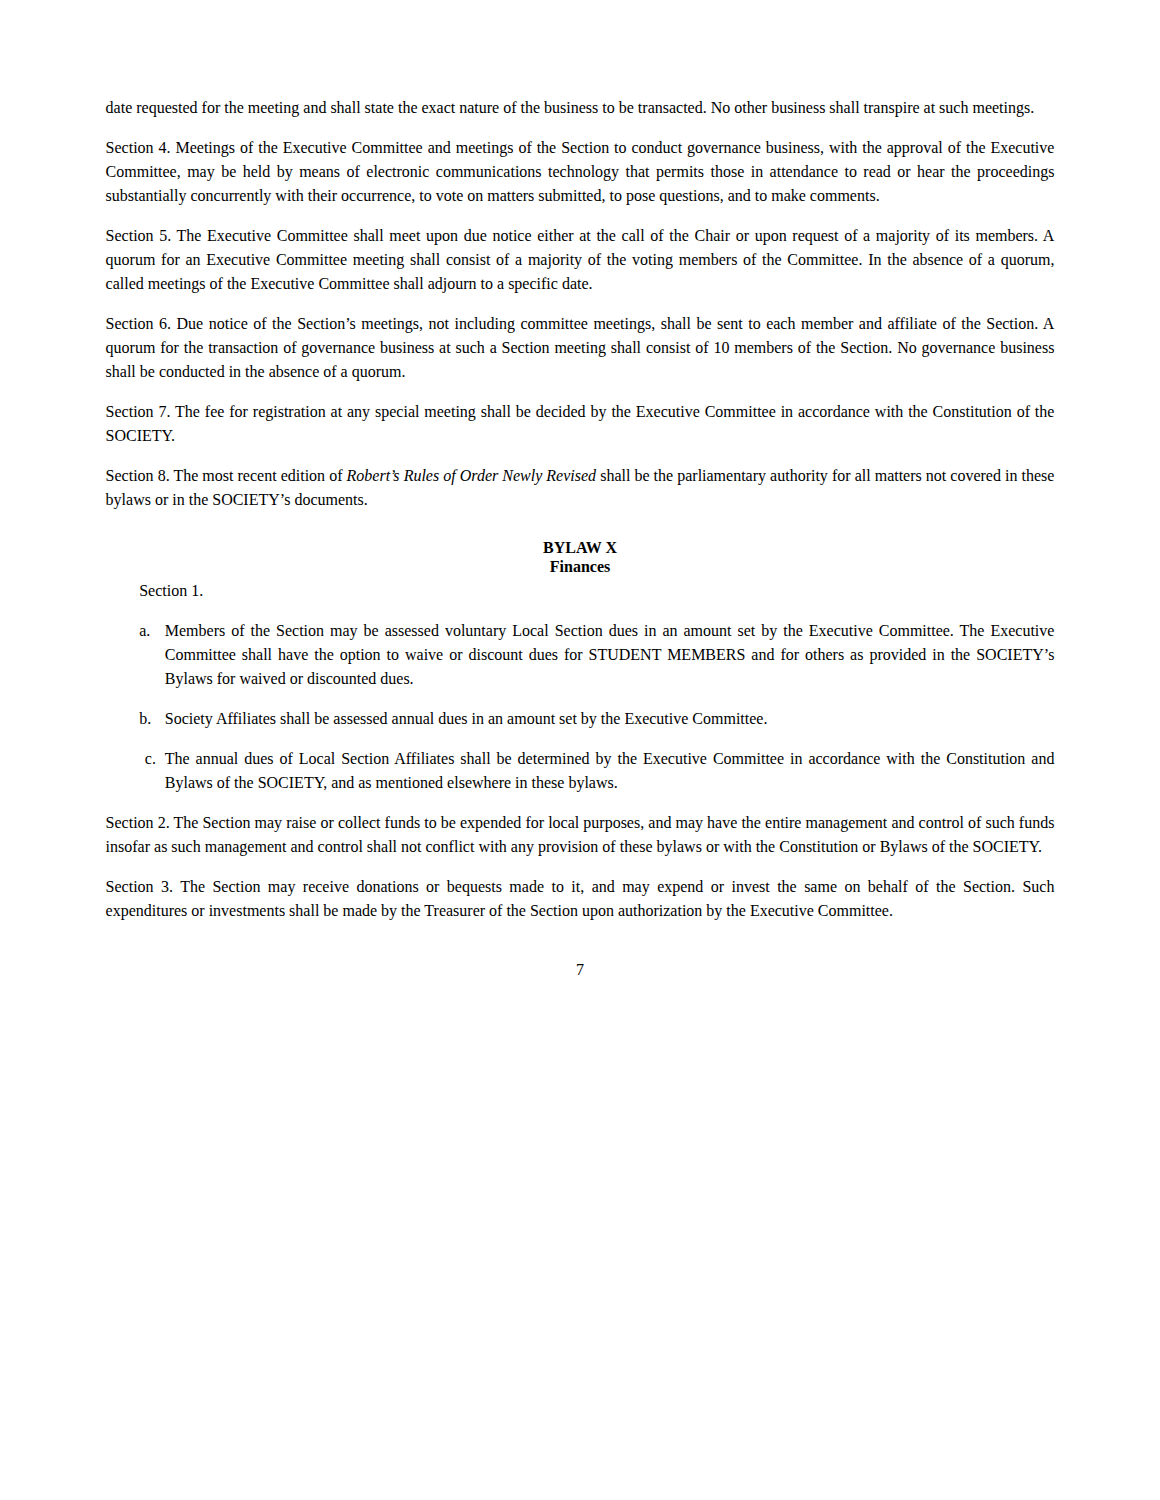date requested for the meeting and shall state the exact nature of the business to be transacted. No other business shall transpire at such meetings.
Section 4. Meetings of the Executive Committee and meetings of the Section to conduct governance business, with the approval of the Executive Committee, may be held by means of electronic communications technology that permits those in attendance to read or hear the proceedings substantially concurrently with their occurrence, to vote on matters submitted, to pose questions, and to make comments.
Section 5. The Executive Committee shall meet upon due notice either at the call of the Chair or upon request of a majority of its members. A quorum for an Executive Committee meeting shall consist of a majority of the voting members of the Committee. In the absence of a quorum, called meetings of the Executive Committee shall adjourn to a specific date.
Section 6. Due notice of the Section’s meetings, not including committee meetings, shall be sent to each member and affiliate of the Section. A quorum for the transaction of governance business at such a Section meeting shall consist of 10 members of the Section. No governance business shall be conducted in the absence of a quorum.
Section 7. The fee for registration at any special meeting shall be decided by the Executive Committee in accordance with the Constitution of the SOCIETY.
Section 8. The most recent edition of Robert’s Rules of Order Newly Revised shall be the parliamentary authority for all matters not covered in these bylaws or in the SOCIETY’s documents.
BYLAW X Finances
Section 1.
a. Members of the Section may be assessed voluntary Local Section dues in an amount set by the Executive Committee. The Executive Committee shall have the option to waive or discount dues for STUDENT MEMBERS and for others as provided in the SOCIETY’s Bylaws for waived or discounted dues.
b. Society Affiliates shall be assessed annual dues in an amount set by the Executive Committee.
c. The annual dues of Local Section Affiliates shall be determined by the Executive Committee in accordance with the Constitution and Bylaws of the SOCIETY, and as mentioned elsewhere in these bylaws.
Section 2. The Section may raise or collect funds to be expended for local purposes, and may have the entire management and control of such funds insofar as such management and control shall not conflict with any provision of these bylaws or with the Constitution or Bylaws of the SOCIETY.
Section 3. The Section may receive donations or bequests made to it, and may expend or invest the same on behalf of the Section. Such expenditures or investments shall be made by the Treasurer of the Section upon authorization by the Executive Committee.
7